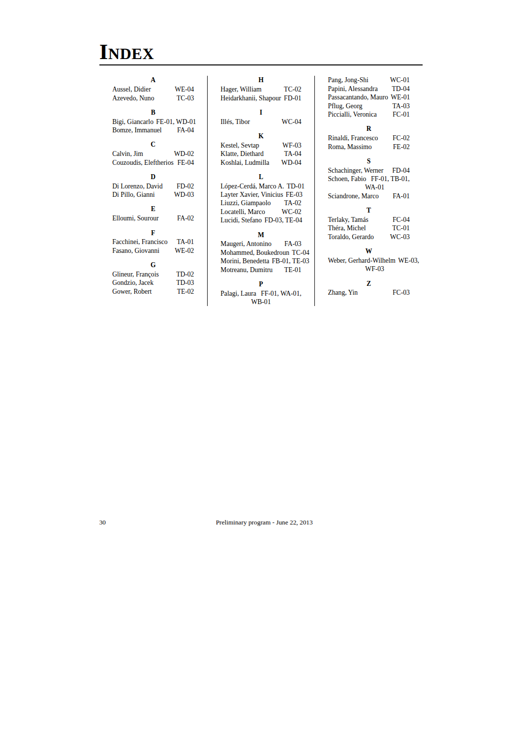INDEX
A
Aussel, Didier WE-04
Azevedo, Nuno TC-03
B
Bigi, Giancarlo FE-01, WD-01
Bomze, Immanuel FA-04
C
Calvin, Jim WD-02
Couzoudis, Eleftherios FE-04
D
Di Lorenzo, David FD-02
Di Pillo, Gianni WD-03
E
Elloumi, Sourour FA-02
F
Facchinei, Francisco TA-01
Fasano, Giovanni WE-02
G
Glineur, François TD-02
Gondzio, Jacek TD-03
Gower, Robert TE-02
H
Hager, William TC-02
Heidarkhanii, Shapour FD-01
I
Illés, Tibor WC-04
K
Kestel, Sevtap WF-03
Klatte, Diethard TA-04
Koshlai, Ludmilla WD-04
L
López-Cerdá, Marco A. TD-01
Layter Xavier, Vinicius FE-03
Liuzzi, Giampaolo TA-02
Locatelli, Marco WC-02
Lucidi, Stefano FD-03, TE-04
M
Maugeri, Antonino FA-03
Mohammed, Boukedroun TC-04
Morini, Benedetta FB-01, TE-03
Motreanu, Dumitru TE-01
P
Palagi, Laura FF-01, WA-01,
WB-01
Pang, Jong-Shi WC-01
Papini, Alessandra TD-04
Passacantando, Mauro WE-01
Pflug, Georg TA-03
Piccialli, Veronica FC-01
R
Rinaldi, Francesco FC-02
Roma, Massimo FE-02
S
Schachinger, Werner FD-04
Schoen, Fabio FF-01, TB-01,
WA-01
Sciandrone, Marco FA-01
T
Terlaky, Tamás FC-04
Théra, Michel TC-01
Toraldo, Gerardo WC-03
W
Weber, Gerhard-Wilhelm WE-03,
WF-03
Z
Zhang, Yin FC-03
30
Preliminary program - June 22, 2013